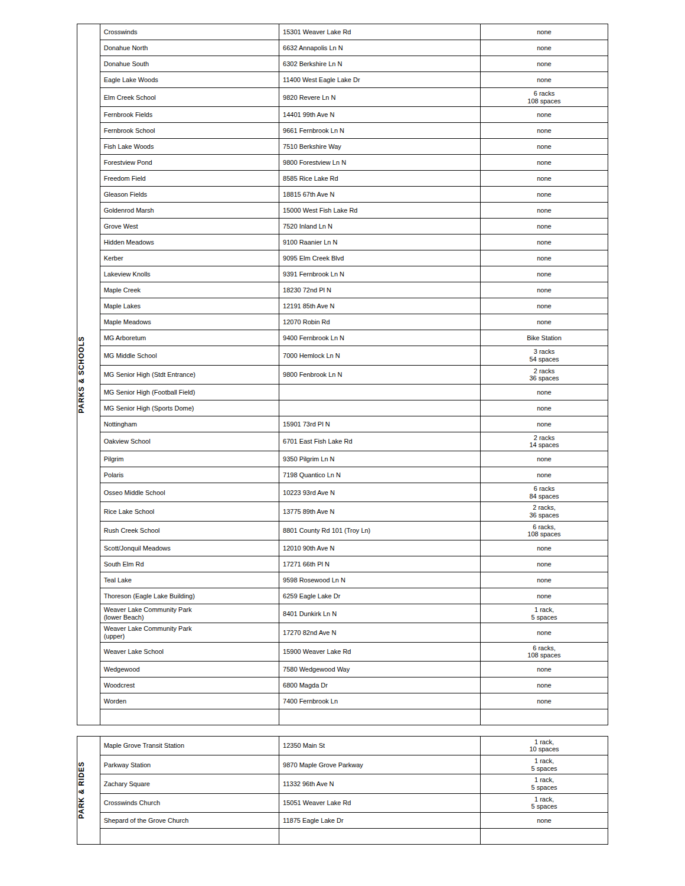| PARKS & SCHOOLS | Crosswinds | 15301 Weaver Lake Rd | none |
| Donahue North | 6632 Annapolis Ln N | none |
| Donahue South | 6302 Berkshire Ln N | none |
| Eagle Lake Woods | 11400 West Eagle Lake Dr | none |
| Elm Creek School | 9820 Revere Ln N | 6 racks 108 spaces |
| Fernbrook Fields | 14401 99th Ave N | none |
| Fernbrook School | 9661 Fernbrook Ln N | none |
| Fish Lake Woods | 7510 Berkshire Way | none |
| Forestview Pond | 9800 Forestview Ln N | none |
| Freedom Field | 8585 Rice Lake Rd | none |
| Gleason Fields | 18815 67th Ave N | none |
| Goldenrod Marsh | 15000 West Fish Lake Rd | none |
| Grove West | 7520 Inland Ln N | none |
| Hidden Meadows | 9100 Raanier Ln N | none |
| Kerber | 9095 Elm Creek Blvd | none |
| Lakeview Knolls | 9391 Fernbrook Ln N | none |
| Maple Creek | 18230 72nd Pl N | none |
| Maple Lakes | 12191 85th Ave N | none |
| Maple Meadows | 12070 Robin Rd | none |
| MG Arboretum | 9400 Fernbrook Ln N | Bike Station |
| MG Middle School | 7000 Hemlock Ln N | 3 racks 54 spaces |
| MG Senior High (Stdt Entrance) | 9800 Fenbrook Ln N | 2 racks 36 spaces |
| MG Senior High (Football Field) | | none |
| MG Senior High (Sports Dome) | | none |
| Nottingham | 15901 73rd Pl N | none |
| Oakview School | 6701 East Fish Lake Rd | 2 racks 14 spaces |
| Pilgrim | 9350 Pilgrim Ln N | none |
| Polaris | 7198 Quantico Ln N | none |
| Osseo Middle School | 10223 93rd Ave N | 6 racks 84 spaces |
| Rice Lake School | 13775 89th Ave N | 2 racks, 36 spaces |
| Rush Creek School | 8801 County Rd 101 (Troy Ln) | 6 racks, 108 spaces |
| Scott/Jonquil Meadows | 12010 90th Ave N | none |
| South Elm Rd | 17271 66th Pl N | none |
| Teal Lake | 9598 Rosewood Ln N | none |
| Thoreson (Eagle Lake Building) | 6259 Eagle Lake Dr | none |
| Weaver Lake Community Park (lower Beach) | 8401 Dunkirk Ln N | 1 rack, 5 spaces |
| Weaver Lake Community Park (upper) | 17270 82nd Ave N | none |
| Weaver Lake School | 15900 Weaver Lake Rd | 6 racks, 108 spaces |
| Wedgewood | 7580 Wedgewood Way | none |
| Woodcrest | 6800 Magda Dr | none |
| Worden | 7400 Fernbrook Ln | none |
| PARK & RIDES | Maple Grove Transit Station | 12350 Main St | 1 rack, 10 spaces |
| Parkway Station | 9870 Maple Grove Parkway | 1 rack, 5 spaces |
| Zachary Square | 11332 96th Ave N | 1 rack, 5 spaces |
| Crosswinds Church | 15051 Weaver Lake Rd | 1 rack, 5 spaces |
| Shepard of the Grove Church | 11875 Eagle Lake Dr | none |